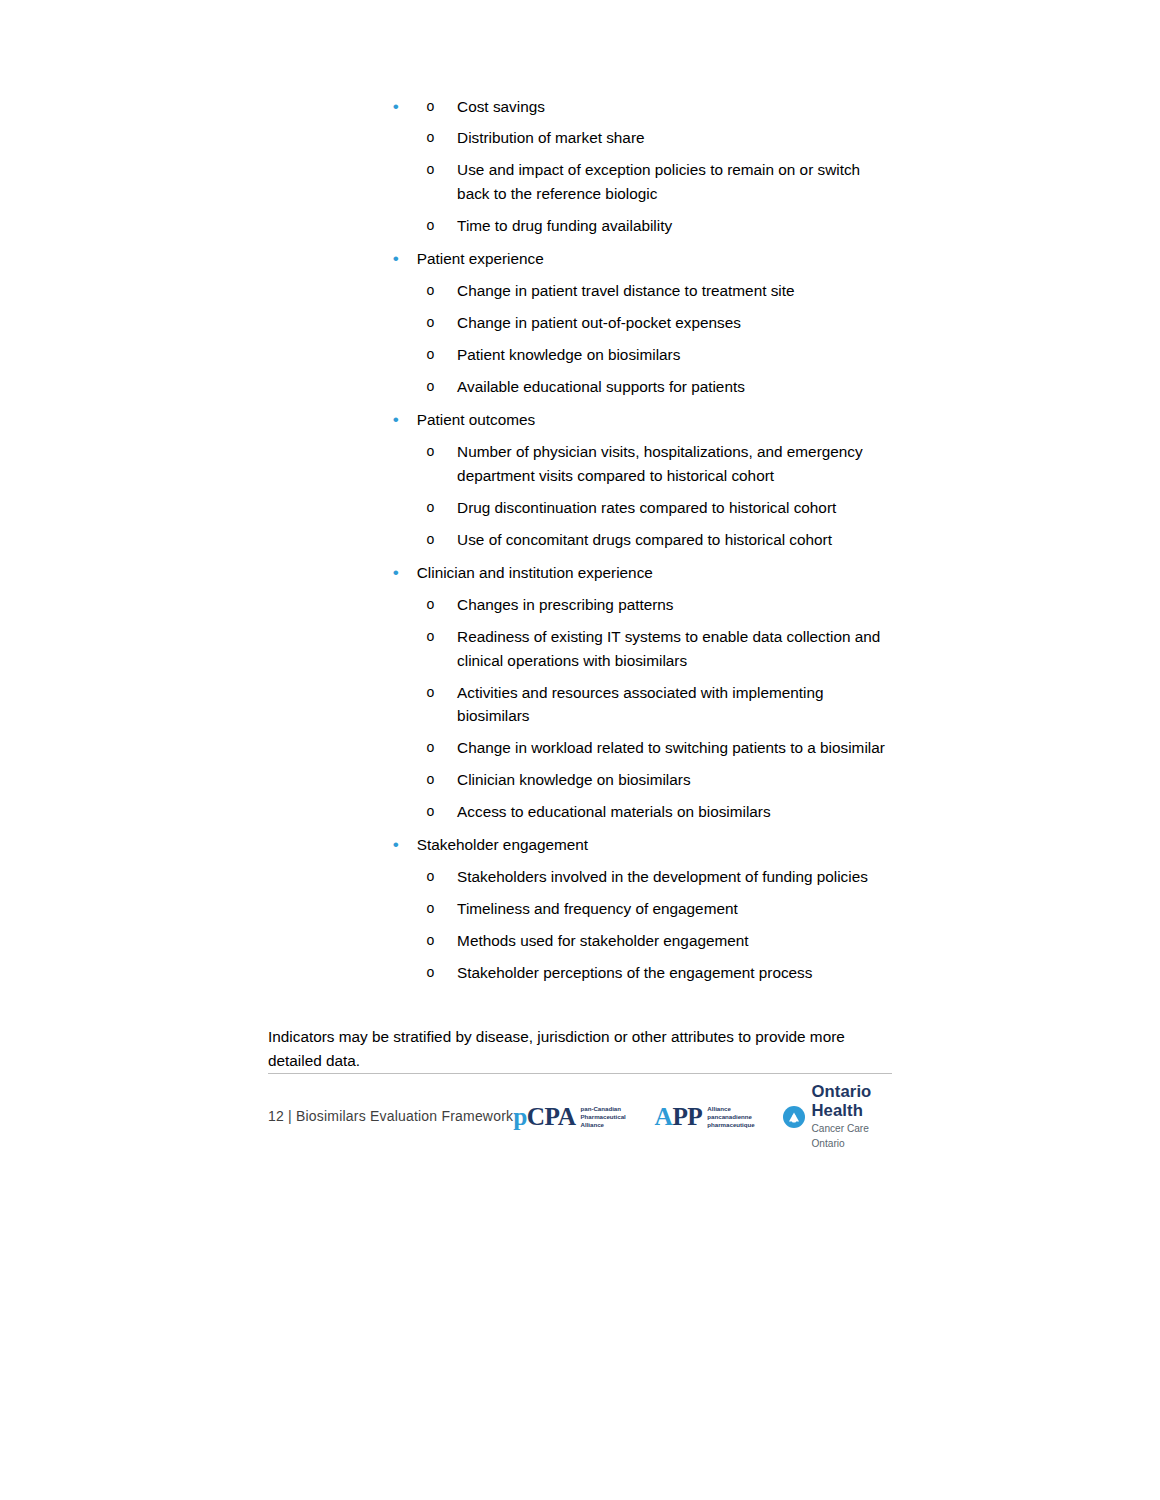•
Cost savings
Distribution of market share
Use and impact of exception policies to remain on or switch back to the reference biologic
Time to drug funding availability
Patient experience
Change in patient travel distance to treatment site
Change in patient out-of-pocket expenses
Patient knowledge on biosimilars
Available educational supports for patients
Patient outcomes
Number of physician visits, hospitalizations, and emergency department visits compared to historical cohort
Drug discontinuation rates compared to historical cohort
Use of concomitant drugs compared to historical cohort
Clinician and institution experience
Changes in prescribing patterns
Readiness of existing IT systems to enable data collection and clinical operations with biosimilars
Activities and resources associated with implementing biosimilars
Change in workload related to switching patients to a biosimilar
Clinician knowledge on biosimilars
Access to educational materials on biosimilars
Stakeholder engagement
Stakeholders involved in the development of funding policies
Timeliness and frequency of engagement
Methods used for stakeholder engagement
Stakeholder perceptions of the engagement process
Indicators may be stratified by disease, jurisdiction or other attributes to provide more detailed data.
12 | Biosimilars Evaluation Framework
p CPA pan-Canadian
Pharmaceutical
Alliance
APP Alliance
pancanadienne
pharmaceutique
Ontario Health
Cancer Care Ontario